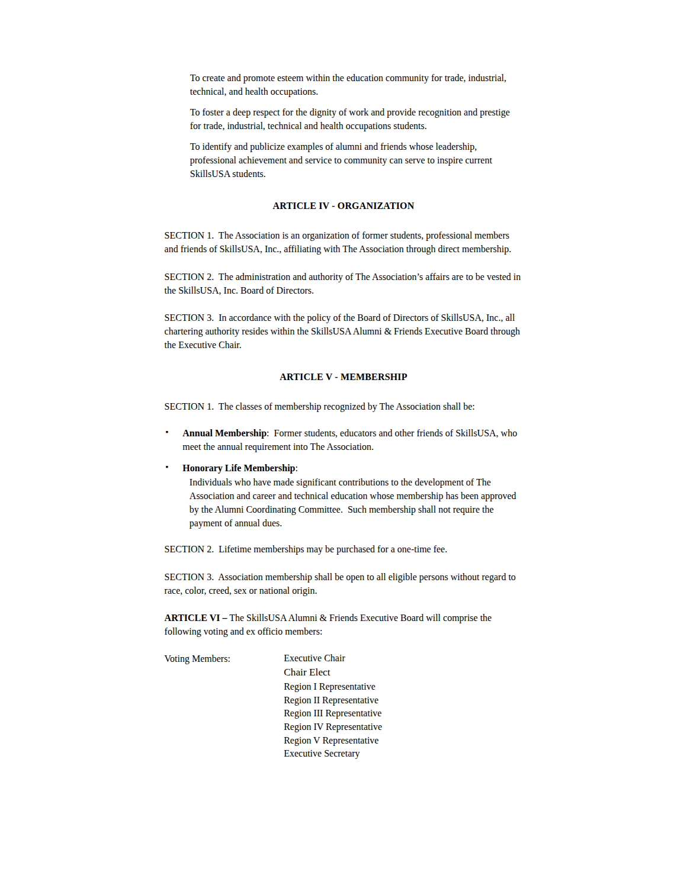To create and promote esteem within the education community for trade, industrial, technical, and health occupations.
To foster a deep respect for the dignity of work and provide recognition and prestige for trade, industrial, technical and health occupations students.
To identify and publicize examples of alumni and friends whose leadership, professional achievement and service to community can serve to inspire current SkillsUSA students.
ARTICLE IV - ORGANIZATION
SECTION 1. The Association is an organization of former students, professional members and friends of SkillsUSA, Inc., affiliating with The Association through direct membership.
SECTION 2. The administration and authority of The Association’s affairs are to be vested in the SkillsUSA, Inc. Board of Directors.
SECTION 3. In accordance with the policy of the Board of Directors of SkillsUSA, Inc., all chartering authority resides within the SkillsUSA Alumni & Friends Executive Board through the Executive Chair.
ARTICLE V - MEMBERSHIP
SECTION 1. The classes of membership recognized by The Association shall be:
Annual Membership: Former students, educators and other friends of SkillsUSA, who meet the annual requirement into The Association.
Honorary Life Membership: Individuals who have made significant contributions to the development of The Association and career and technical education whose membership has been approved by the Alumni Coordinating Committee. Such membership shall not require the payment of annual dues.
SECTION 2. Lifetime memberships may be purchased for a one-time fee.
SECTION 3. Association membership shall be open to all eligible persons without regard to race, color, creed, sex or national origin.
ARTICLE VI – The SkillsUSA Alumni & Friends Executive Board will comprise the following voting and ex officio members:
| Voting Members: | Executive Chair Chair Elect Region I Representative Region II Representative Region III Representative Region IV Representative Region V Representative Executive Secretary |